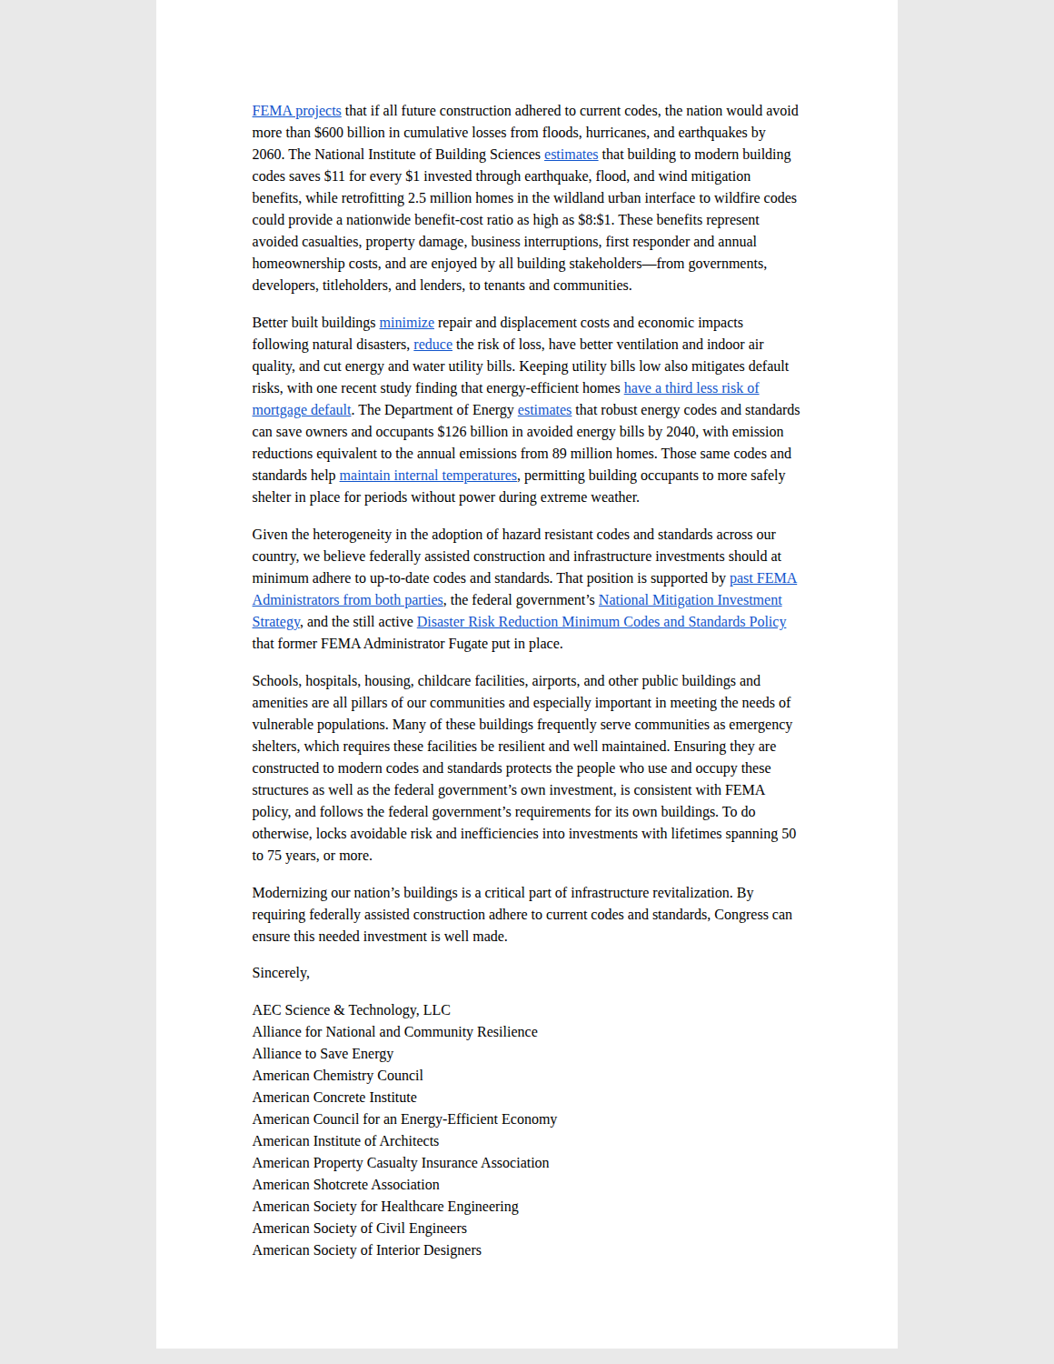FEMA projects that if all future construction adhered to current codes, the nation would avoid more than $600 billion in cumulative losses from floods, hurricanes, and earthquakes by 2060. The National Institute of Building Sciences estimates that building to modern building codes saves $11 for every $1 invested through earthquake, flood, and wind mitigation benefits, while retrofitting 2.5 million homes in the wildland urban interface to wildfire codes could provide a nationwide benefit-cost ratio as high as $8:$1. These benefits represent avoided casualties, property damage, business interruptions, first responder and annual homeownership costs, and are enjoyed by all building stakeholders—from governments, developers, titleholders, and lenders, to tenants and communities.
Better built buildings minimize repair and displacement costs and economic impacts following natural disasters, reduce the risk of loss, have better ventilation and indoor air quality, and cut energy and water utility bills. Keeping utility bills low also mitigates default risks, with one recent study finding that energy-efficient homes have a third less risk of mortgage default. The Department of Energy estimates that robust energy codes and standards can save owners and occupants $126 billion in avoided energy bills by 2040, with emission reductions equivalent to the annual emissions from 89 million homes. Those same codes and standards help maintain internal temperatures, permitting building occupants to more safely shelter in place for periods without power during extreme weather.
Given the heterogeneity in the adoption of hazard resistant codes and standards across our country, we believe federally assisted construction and infrastructure investments should at minimum adhere to up-to-date codes and standards. That position is supported by past FEMA Administrators from both parties, the federal government’s National Mitigation Investment Strategy, and the still active Disaster Risk Reduction Minimum Codes and Standards Policy that former FEMA Administrator Fugate put in place.
Schools, hospitals, housing, childcare facilities, airports, and other public buildings and amenities are all pillars of our communities and especially important in meeting the needs of vulnerable populations. Many of these buildings frequently serve communities as emergency shelters, which requires these facilities be resilient and well maintained. Ensuring they are constructed to modern codes and standards protects the people who use and occupy these structures as well as the federal government’s own investment, is consistent with FEMA policy, and follows the federal government’s requirements for its own buildings. To do otherwise, locks avoidable risk and inefficiencies into investments with lifetimes spanning 50 to 75 years, or more.
Modernizing our nation’s buildings is a critical part of infrastructure revitalization. By requiring federally assisted construction adhere to current codes and standards, Congress can ensure this needed investment is well made.
Sincerely,
AEC Science & Technology, LLC
Alliance for National and Community Resilience
Alliance to Save Energy
American Chemistry Council
American Concrete Institute
American Council for an Energy-Efficient Economy
American Institute of Architects
American Property Casualty Insurance Association
American Shotcrete Association
American Society for Healthcare Engineering
American Society of Civil Engineers
American Society of Interior Designers